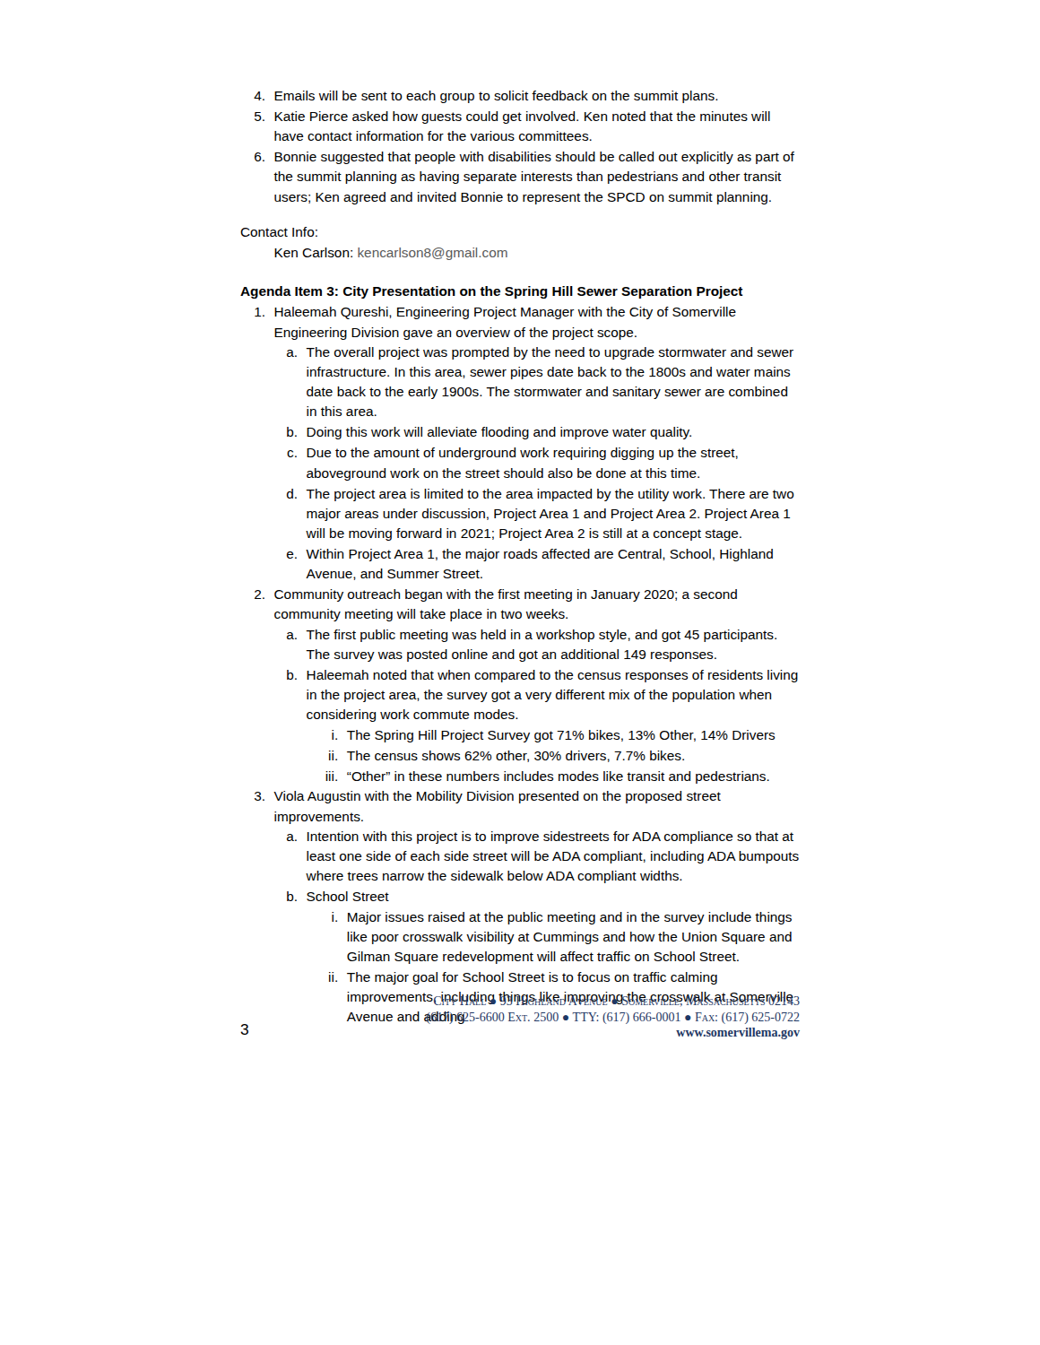Emails will be sent to each group to solicit feedback on the summit plans.
Katie Pierce asked how guests could get involved. Ken noted that the minutes will have contact information for the various committees.
Bonnie suggested that people with disabilities should be called out explicitly as part of the summit planning as having separate interests than pedestrians and other transit users; Ken agreed and invited Bonnie to represent the SPCD on summit planning.
Contact Info:
Ken Carlson: kencarlson8@gmail.com
Agenda Item 3: City Presentation on the Spring Hill Sewer Separation Project
Haleemah Qureshi, Engineering Project Manager with the City of Somerville Engineering Division gave an overview of the project scope.
The overall project was prompted by the need to upgrade stormwater and sewer infrastructure. In this area, sewer pipes date back to the 1800s and water mains date back to the early 1900s. The stormwater and sanitary sewer are combined in this area.
Doing this work will alleviate flooding and improve water quality.
Due to the amount of underground work requiring digging up the street, aboveground work on the street should also be done at this time.
The project area is limited to the area impacted by the utility work. There are two major areas under discussion, Project Area 1 and Project Area 2. Project Area 1 will be moving forward in 2021; Project Area 2 is still at a concept stage.
Within Project Area 1, the major roads affected are Central, School, Highland Avenue, and Summer Street.
Community outreach began with the first meeting in January 2020; a second community meeting will take place in two weeks.
The first public meeting was held in a workshop style, and got 45 participants. The survey was posted online and got an additional 149 responses.
Haleemah noted that when compared to the census responses of residents living in the project area, the survey got a very different mix of the population when considering work commute modes.
The Spring Hill Project Survey got 71% bikes, 13% Other, 14% Drivers
The census shows 62% other, 30% drivers, 7.7% bikes.
“Other” in these numbers includes modes like transit and pedestrians.
Viola Augustin with the Mobility Division presented on the proposed street improvements.
Intention with this project is to improve sidestreets for ADA compliance so that at least one side of each side street will be ADA compliant, including ADA bumpouts where trees narrow the sidewalk below ADA compliant widths.
School Street
Major issues raised at the public meeting and in the survey include things like poor crosswalk visibility at Cummings and how the Union Square and Gilman Square redevelopment will affect traffic on School Street.
The major goal for School Street is to focus on traffic calming improvements, including things like improving the crosswalk at Somerville Avenue and adding
| 3 | City Hall ● 93 Highland Avenue ● Somerville, Massachusetts 02143 (617) 625-6600 Ext. 2500 ● TTY: (617) 666-0001 ● Fax: (617) 625-0722 www.somervillema.gov |